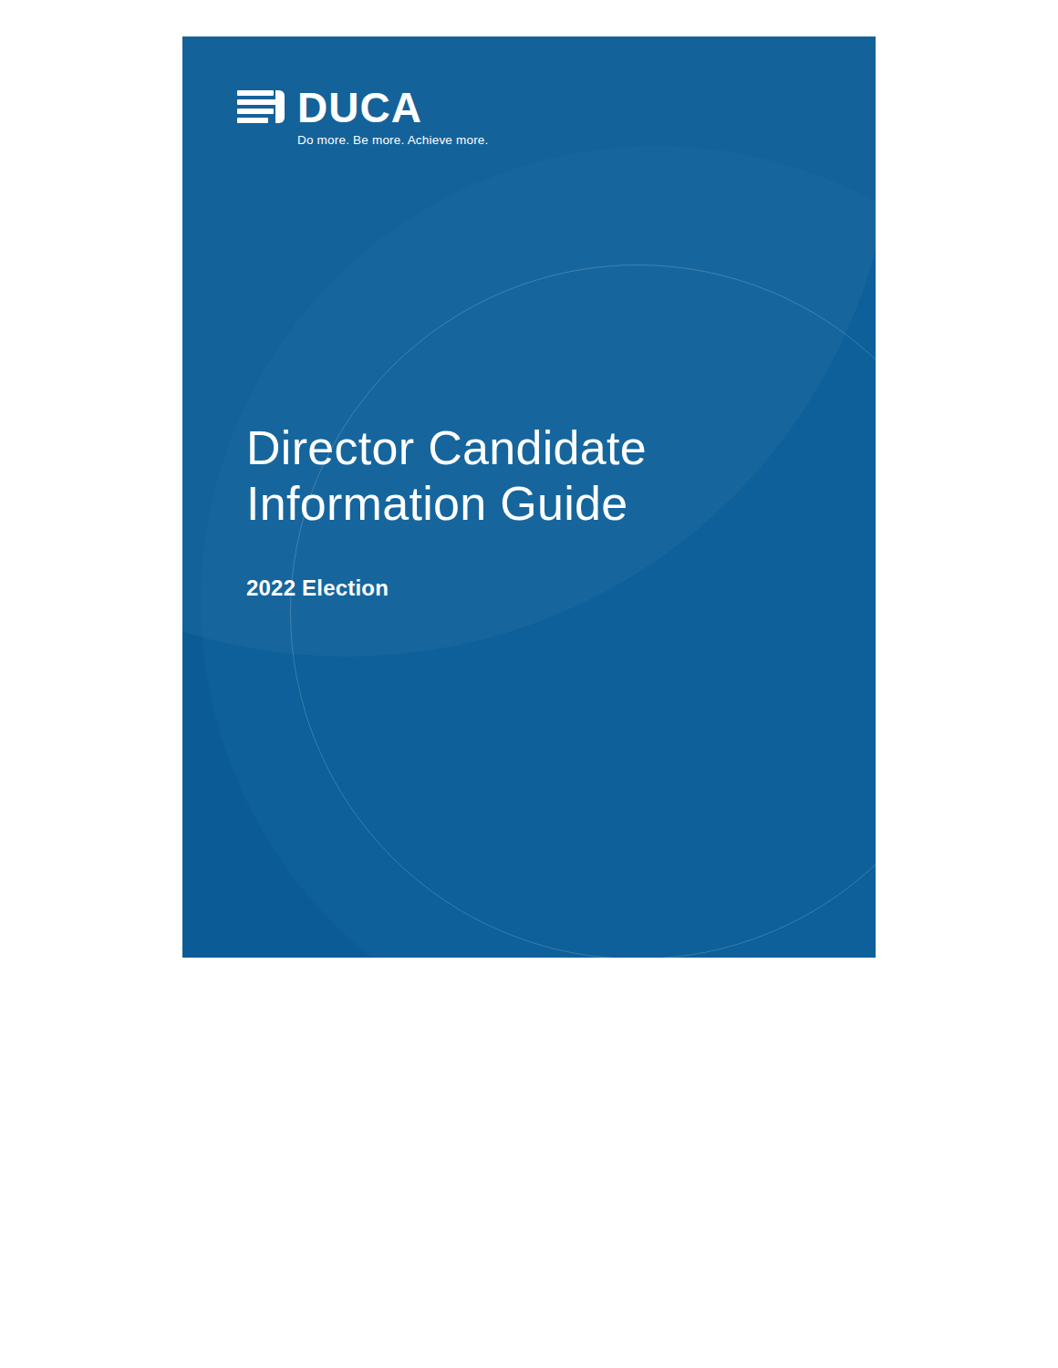DUCA Do more. Be more. Achieve more.
Director Candidate
Information Guide
2022 Election